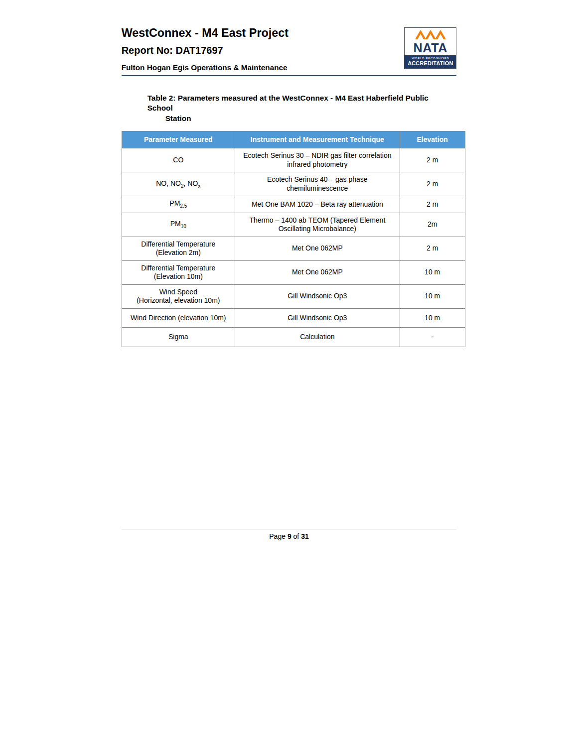WestConnex - M4 East Project
Report No: DAT17697
Fulton Hogan Egis Operations & Maintenance
NATA
WORLD RECOGNISED
ACCREDITATION
Table 2: Parameters measured at the WestConnex - M4 East Haberfield Public School Station
| Parameter Measured | Instrument and Measurement Technique | Elevation |
| --- | --- | --- |
| CO | Ecotech Serinus 30 – NDIR gas filter correlation infrared photometry | 2 m |
| NO, NO 2 , NO x | Ecotech Serinus 40 – gas phase chemiluminescence | 2 m |
| PM 2.5 | Met One BAM 1020 – Beta ray attenuation | 2 m |
| PM 10 | Thermo – 1400 ab TEOM (Tapered Element Oscillating Microbalance) | 2m |
| Differential Temperature (Elevation 2m) | Met One 062MP | 2 m |
| Differential Temperature (Elevation 10m) | Met One 062MP | 10 m |
| Wind Speed (Horizontal, elevation 10m) | Gill Windsonic Op3 | 10 m |
| Wind Direction (elevation 10m) | Gill Windsonic Op3 | 10 m |
| Sigma | Calculation | - |
Page 9 of 31